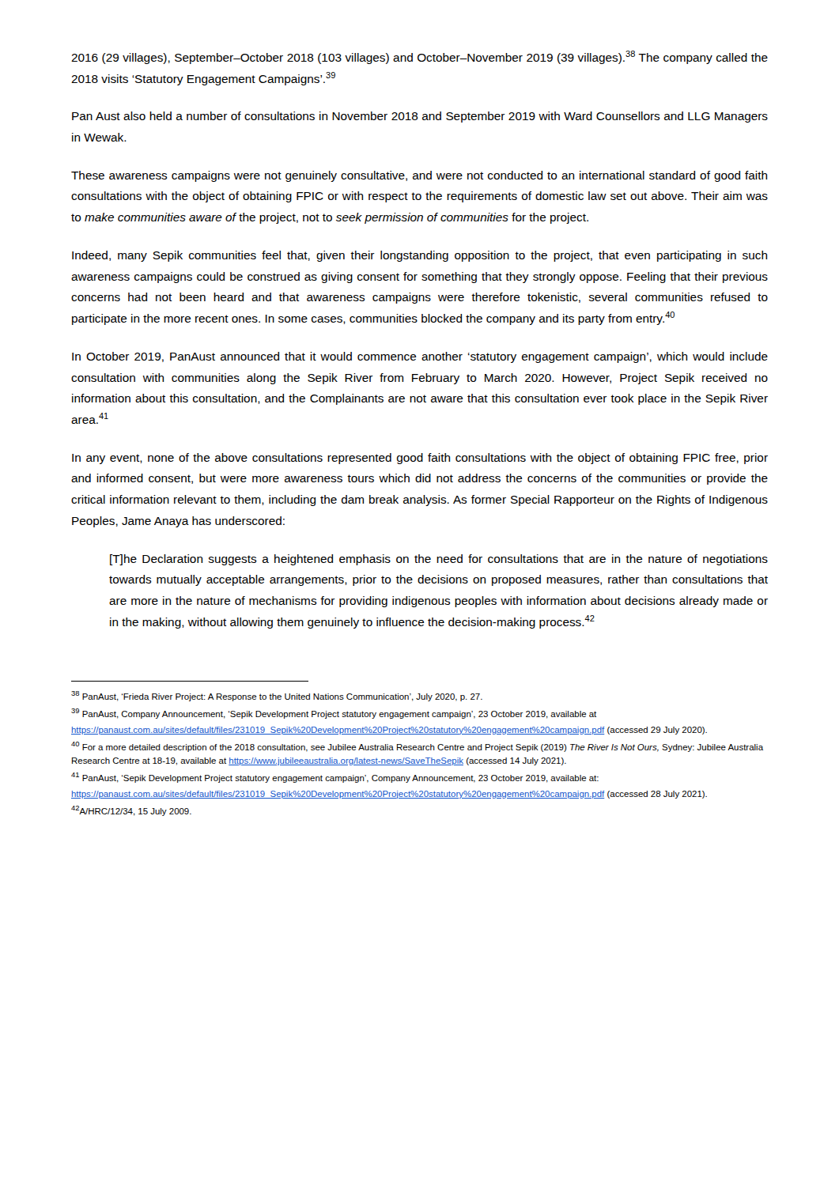2016 (29 villages), September–October 2018 (103 villages) and October–November 2019 (39 villages).38 The company called the 2018 visits ‘Statutory Engagement Campaigns’.39
Pan Aust also held a number of consultations in November 2018 and September 2019 with Ward Counsellors and LLG Managers in Wewak.
These awareness campaigns were not genuinely consultative, and were not conducted to an international standard of good faith consultations with the object of obtaining FPIC or with respect to the requirements of domestic law set out above. Their aim was to make communities aware of the project, not to seek permission of communities for the project.
Indeed, many Sepik communities feel that, given their longstanding opposition to the project, that even participating in such awareness campaigns could be construed as giving consent for something that they strongly oppose. Feeling that their previous concerns had not been heard and that awareness campaigns were therefore tokenistic, several communities refused to participate in the more recent ones. In some cases, communities blocked the company and its party from entry.40
In October 2019, PanAust announced that it would commence another ‘statutory engagement campaign’, which would include consultation with communities along the Sepik River from February to March 2020. However, Project Sepik received no information about this consultation, and the Complainants are not aware that this consultation ever took place in the Sepik River area.41
In any event, none of the above consultations represented good faith consultations with the object of obtaining FPIC free, prior and informed consent, but were more awareness tours which did not address the concerns of the communities or provide the critical information relevant to them, including the dam break analysis. As former Special Rapporteur on the Rights of Indigenous Peoples, Jame Anaya has underscored:
[T]he Declaration suggests a heightened emphasis on the need for consultations that are in the nature of negotiations towards mutually acceptable arrangements, prior to the decisions on proposed measures, rather than consultations that are more in the nature of mechanisms for providing indigenous peoples with information about decisions already made or in the making, without allowing them genuinely to influence the decision-making process.42
38 PanAust, ‘Frieda River Project: A Response to the United Nations Communication’, July 2020, p. 27.
39 PanAust, Company Announcement, ‘Sepik Development Project statutory engagement campaign’, 23 October 2019, available at
https://panaust.com.au/sites/default/files/231019_Sepik%20Development%20Project%20statutory%20engagement%20campaign.pdf (accessed 29 July 2020).
40 For a more detailed description of the 2018 consultation, see Jubilee Australia Research Centre and Project Sepik (2019) The River Is Not Ours, Sydney: Jubilee Australia Research Centre at 18-19, available at https://www.jubileeaustralia.org/latest-news/SaveTheSepik (accessed 14 July 2021).
41 PanAust, ‘Sepik Development Project statutory engagement campaign’, Company Announcement, 23 October 2019, available at:
https://panaust.com.au/sites/default/files/231019_Sepik%20Development%20Project%20statutory%20engagement%20campaign.pdf (accessed 28 July 2021).
42 A/HRC/12/34, 15 July 2009.